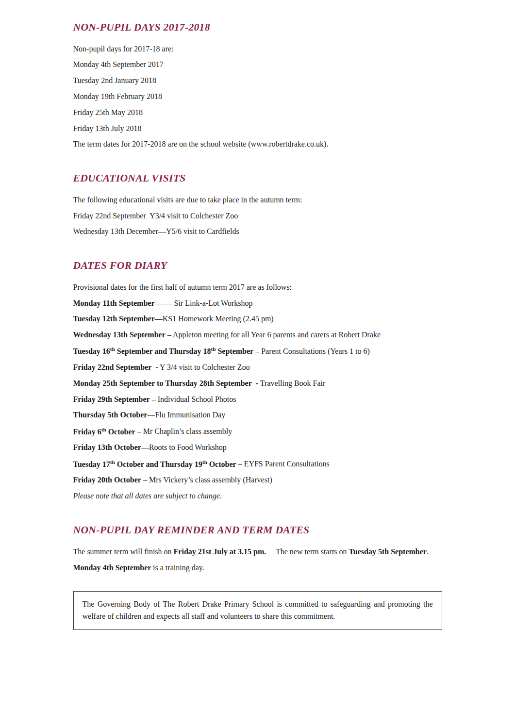NON-PUPIL DAYS 2017-2018
Non-pupil days for 2017-18 are:
Monday 4th September 2017
Tuesday 2nd January 2018
Monday 19th February 2018
Friday 25th May 2018
Friday 13th July 2018
The term dates for 2017-2018 are on the school website (www.robertdrake.co.uk).
EDUCATIONAL VISITS
The following educational visits are due to take place in the autumn term:
Friday 22nd September Y3/4 visit to Colchester Zoo
Wednesday 13th December—Y5/6 visit to Cardfields
DATES FOR DIARY
Provisional dates for the first half of autumn term 2017 are as follows:
Monday 11th September —— Sir Link-a-Lot Workshop
Tuesday 12th September—KS1 Homework Meeting (2.45 pm)
Wednesday 13th September – Appleton meeting for all Year 6 parents and carers at Robert Drake
Tuesday 16th September and Thursday 18th September – Parent Consultations (Years 1 to 6)
Friday 22nd September - Y 3/4 visit to Colchester Zoo
Monday 25th September to Thursday 28th September - Travelling Book Fair
Friday 29th September – Individual School Photos
Thursday 5th October—Flu Immunisation Day
Friday 6th October – Mr Chaplin’s class assembly
Friday 13th October—Roots to Food Workshop
Tuesday 17th October and Thursday 19th October – EYFS Parent Consultations
Friday 20th October – Mrs Vickery’s class assembly (Harvest)
Please note that all dates are subject to change.
NON-PUPIL DAY REMINDER AND TERM DATES
The summer term will finish on Friday 21st July at 3.15 pm. The new term starts on Tuesday 5th September.
Monday 4th September is a training day.
The Governing Body of The Robert Drake Primary School is committed to safeguarding and promoting the welfare of children and expects all staff and volunteers to share this commitment.